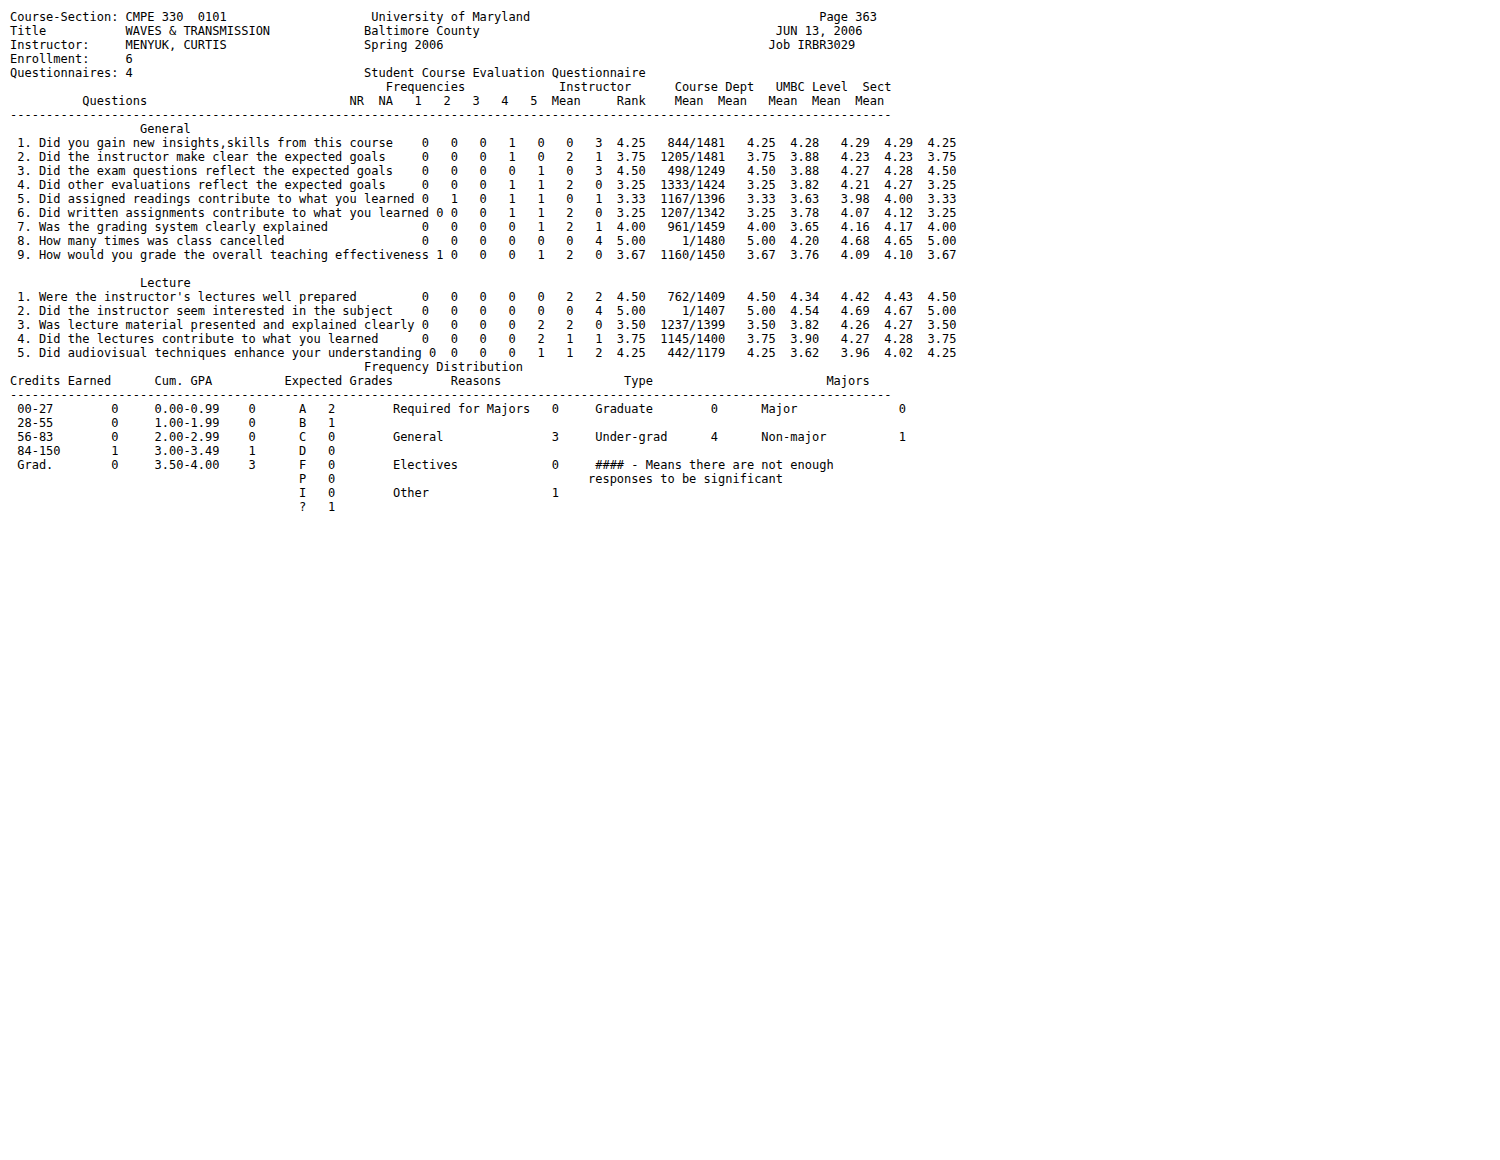Course-Section: CMPE 330  0101                    University of Maryland                                        Page 363
Title           WAVES & TRANSMISSION             Baltimore County                                         JUN 13, 2006
Instructor:     MENYUK, CURTIS                   Spring 2006                                             Job IRBR3029
Enrollment:     6
Questionnaires: 4                                Student Course Evaluation Questionnaire
                                                    Frequencies             Instructor      Course Dept   UMBC Level  Sect
          Questions                            NR  NA   1   2   3   4   5  Mean     Rank    Mean  Mean   Mean  Mean  Mean
--------------------------------------------------------------------------------------------------------------------------
                  General
 1. Did you gain new insights,skills from this course    0   0   0   1   0   0   3  4.25   844/1481   4.25  4.28   4.29  4.29  4.25
 2. Did the instructor make clear the expected goals     0   0   0   1   0   2   1  3.75  1205/1481   3.75  3.88   4.23  4.23  3.75
 3. Did the exam questions reflect the expected goals    0   0   0   0   1   0   3  4.50   498/1249   4.50  3.88   4.27  4.28  4.50
 4. Did other evaluations reflect the expected goals     0   0   0   1   1   2   0  3.25  1333/1424   3.25  3.82   4.21  4.27  3.25
 5. Did assigned readings contribute to what you learned 0   1   0   1   1   0   1  3.33  1167/1396   3.33  3.63   3.98  4.00  3.33
 6. Did written assignments contribute to what you learned 0 0   0   1   1   2   0  3.25  1207/1342   3.25  3.78   4.07  4.12  3.25
 7. Was the grading system clearly explained             0   0   0   0   1   2   1  4.00   961/1459   4.00  3.65   4.16  4.17  4.00
 8. How many times was class cancelled                   0   0   0   0   0   0   4  5.00     1/1480   5.00  4.20   4.68  4.65  5.00
 9. How would you grade the overall teaching effectiveness 1 0   0   0   1   2   0  3.67  1160/1450   3.67  3.76   4.09  4.10  3.67

                  Lecture
 1. Were the instructor's lectures well prepared         0   0   0   0   0   2   2  4.50   762/1409   4.50  4.34   4.42  4.43  4.50
 2. Did the instructor seem interested in the subject    0   0   0   0   0   0   4  5.00     1/1407   5.00  4.54   4.69  4.67  5.00
 3. Was lecture material presented and explained clearly 0   0   0   0   2   2   0  3.50  1237/1399   3.50  3.82   4.26  4.27  3.50
 4. Did the lectures contribute to what you learned      0   0   0   0   2   1   1  3.75  1145/1400   3.75  3.90   4.27  4.28  3.75
 5. Did audiovisual techniques enhance your understanding 0  0   0   0   1   1   2  4.25   442/1179   4.25  3.62   3.96  4.02  4.25
                                                 Frequency Distribution
Credits Earned      Cum. GPA          Expected Grades        Reasons                 Type                        Majors
--------------------------------------------------------------------------------------------------------------------------
 00-27        0     0.00-0.99    0      A   2        Required for Majors   0     Graduate        0      Major              0
 28-55        0     1.00-1.99    0      B   1                                                           
 56-83        0     2.00-2.99    0      C   0        General               3     Under-grad      4      Non-major          1
 84-150       1     3.00-3.49    1      D   0                                                           
 Grad.        0     3.50-4.00    3      F   0        Electives             0     #### - Means there are not enough
                                        P   0                                   responses to be significant
                                        I   0        Other                 1
                                        ?   1